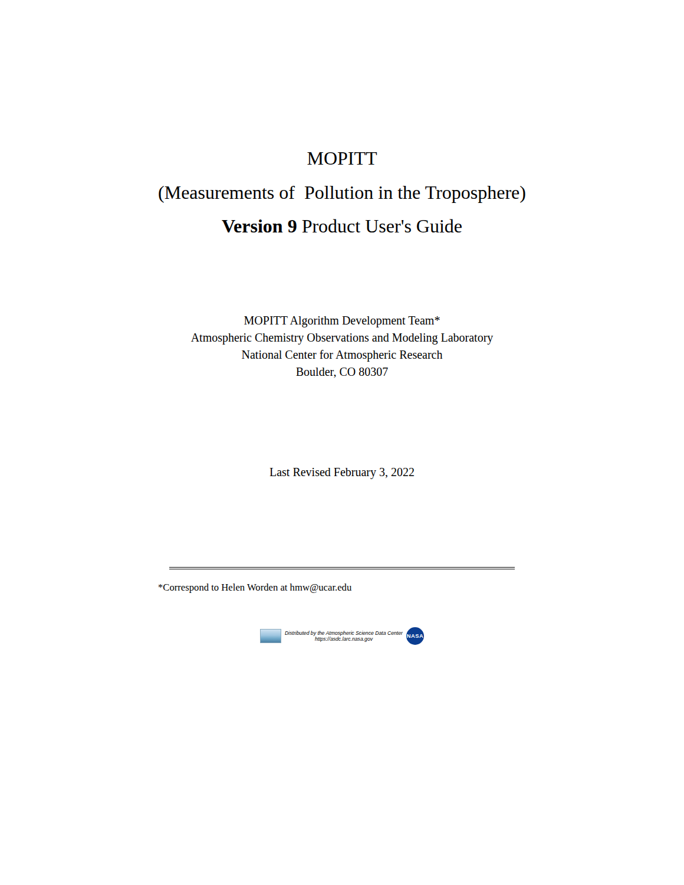MOPITT
(Measurements of Pollution in the Troposphere)
Version 9 Product User's Guide
MOPITT Algorithm Development Team*
Atmospheric Chemistry Observations and Modeling Laboratory
National Center for Atmospheric Research
Boulder, CO 80307
Last Revised February 3, 2022
*Correspond to Helen Worden at hmw@ucar.edu
Distributed by the Atmospheric Science Data Center
https://asdc.larc.nasa.gov
NASA